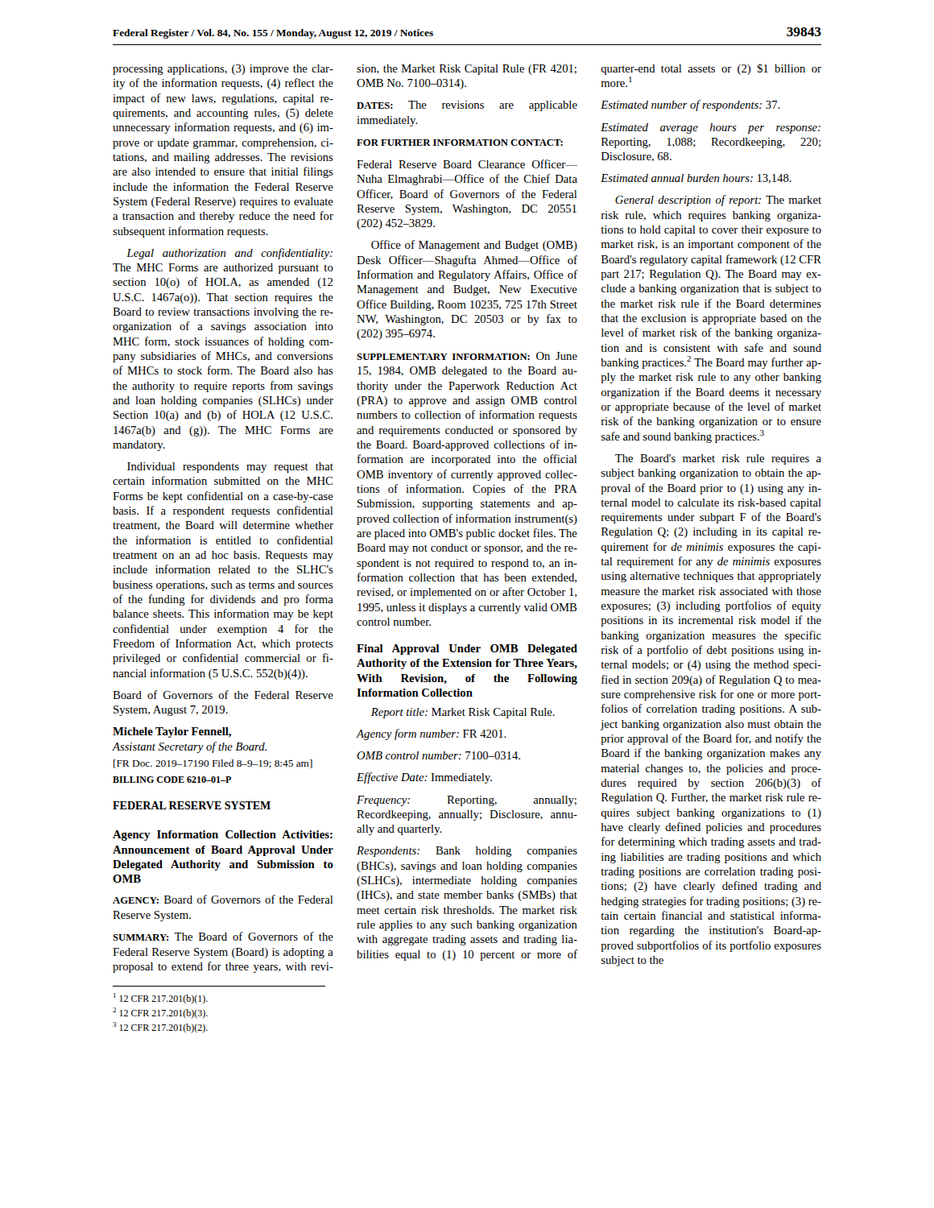Federal Register / Vol. 84, No. 155 / Monday, August 12, 2019 / Notices
39843
processing applications, (3) improve the clarity of the information requests, (4) reflect the impact of new laws, regulations, capital requirements, and accounting rules, (5) delete unnecessary information requests, and (6) improve or update grammar, comprehension, citations, and mailing addresses. The revisions are also intended to ensure that initial filings include the information the Federal Reserve System (Federal Reserve) requires to evaluate a transaction and thereby reduce the need for subsequent information requests.
Legal authorization and confidentiality: The MHC Forms are authorized pursuant to section 10(o) of HOLA, as amended (12 U.S.C. 1467a(o)). That section requires the Board to review transactions involving the reorganization of a savings association into MHC form, stock issuances of holding company subsidiaries of MHCs, and conversions of MHCs to stock form. The Board also has the authority to require reports from savings and loan holding companies (SLHCs) under Section 10(a) and (b) of HOLA (12 U.S.C. 1467a(b) and (g)). The MHC Forms are mandatory.
Individual respondents may request that certain information submitted on the MHC Forms be kept confidential on a case-by-case basis. If a respondent requests confidential treatment, the Board will determine whether the information is entitled to confidential treatment on an ad hoc basis. Requests may include information related to the SLHC's business operations, such as terms and sources of the funding for dividends and pro forma balance sheets. This information may be kept confidential under exemption 4 for the Freedom of Information Act, which protects privileged or confidential commercial or financial information (5 U.S.C. 552(b)(4)).
Board of Governors of the Federal Reserve System, August 7, 2019.
Michele Taylor Fennell,
Assistant Secretary of the Board.
[FR Doc. 2019–17190 Filed 8–9–19; 8:45 am]
BILLING CODE 6210–01–P
FEDERAL RESERVE SYSTEM
Agency Information Collection Activities: Announcement of Board Approval Under Delegated Authority and Submission to OMB
AGENCY: Board of Governors of the Federal Reserve System.
SUMMARY: The Board of Governors of the Federal Reserve System (Board) is adopting a proposal to extend for three years, with revision, the Market Risk Capital Rule (FR 4201; OMB No. 7100–0314).
DATES: The revisions are applicable immediately.
FOR FURTHER INFORMATION CONTACT:
Federal Reserve Board Clearance Officer—Nuha Elmaghrabi—Office of the Chief Data Officer, Board of Governors of the Federal Reserve System, Washington, DC 20551 (202) 452–3829.
Office of Management and Budget (OMB) Desk Officer—Shagufta Ahmed—Office of Information and Regulatory Affairs, Office of Management and Budget, New Executive Office Building, Room 10235, 725 17th Street NW, Washington, DC 20503 or by fax to (202) 395–6974.
SUPPLEMENTARY INFORMATION: On June 15, 1984, OMB delegated to the Board authority under the Paperwork Reduction Act (PRA) to approve and assign OMB control numbers to collection of information requests and requirements conducted or sponsored by the Board. Board-approved collections of information are incorporated into the official OMB inventory of currently approved collections of information. Copies of the PRA Submission, supporting statements and approved collection of information instrument(s) are placed into OMB's public docket files. The Board may not conduct or sponsor, and the respondent is not required to respond to, an information collection that has been extended, revised, or implemented on or after October 1, 1995, unless it displays a currently valid OMB control number.
Final Approval Under OMB Delegated Authority of the Extension for Three Years, With Revision, of the Following Information Collection
Report title: Market Risk Capital Rule.
Agency form number: FR 4201.
OMB control number: 7100–0314.
Effective Date: Immediately.
Frequency: Reporting, annually; Recordkeeping, annually; Disclosure, annually and quarterly.
Respondents: Bank holding companies (BHCs), savings and loan holding companies (SLHCs), intermediate holding companies (IHCs), and state member banks (SMBs) that meet certain risk thresholds. The market risk rule applies to any such banking organization with aggregate trading assets and trading liabilities equal to (1) 10 percent or more of quarter-end total assets or (2) $1 billion or more.1
Estimated number of respondents: 37.
Estimated average hours per response: Reporting, 1,088; Recordkeeping, 220; Disclosure, 68.
Estimated annual burden hours: 13,148.
General description of report: The market risk rule, which requires banking organizations to hold capital to cover their exposure to market risk, is an important component of the Board's regulatory capital framework (12 CFR part 217; Regulation Q). The Board may exclude a banking organization that is subject to the market risk rule if the Board determines that the exclusion is appropriate based on the level of market risk of the banking organization and is consistent with safe and sound banking practices.2 The Board may further apply the market risk rule to any other banking organization if the Board deems it necessary or appropriate because of the level of market risk of the banking organization or to ensure safe and sound banking practices.3
The Board's market risk rule requires a subject banking organization to obtain the approval of the Board prior to (1) using any internal model to calculate its risk-based capital requirements under subpart F of the Board's Regulation Q; (2) including in its capital requirement for de minimis exposures the capital requirement for any de minimis exposures using alternative techniques that appropriately measure the market risk associated with those exposures; (3) including portfolios of equity positions in its incremental risk model if the banking organization measures the specific risk of a portfolio of debt positions using internal models; or (4) using the method specified in section 209(a) of Regulation Q to measure comprehensive risk for one or more portfolios of correlation trading positions. A subject banking organization also must obtain the prior approval of the Board for, and notify the Board if the banking organization makes any material changes to, the policies and procedures required by section 206(b)(3) of Regulation Q. Further, the market risk rule requires subject banking organizations to (1) have clearly defined policies and procedures for determining which trading assets and trading liabilities are trading positions and which trading positions are correlation trading positions; (2) have clearly defined trading and hedging strategies for trading positions; (3) retain certain financial and statistical information regarding the institution's Board-approved subportfolios of its portfolio exposures subject to the
1 12 CFR 217.201(b)(1).
2 12 CFR 217.201(b)(3).
3 12 CFR 217.201(b)(2).